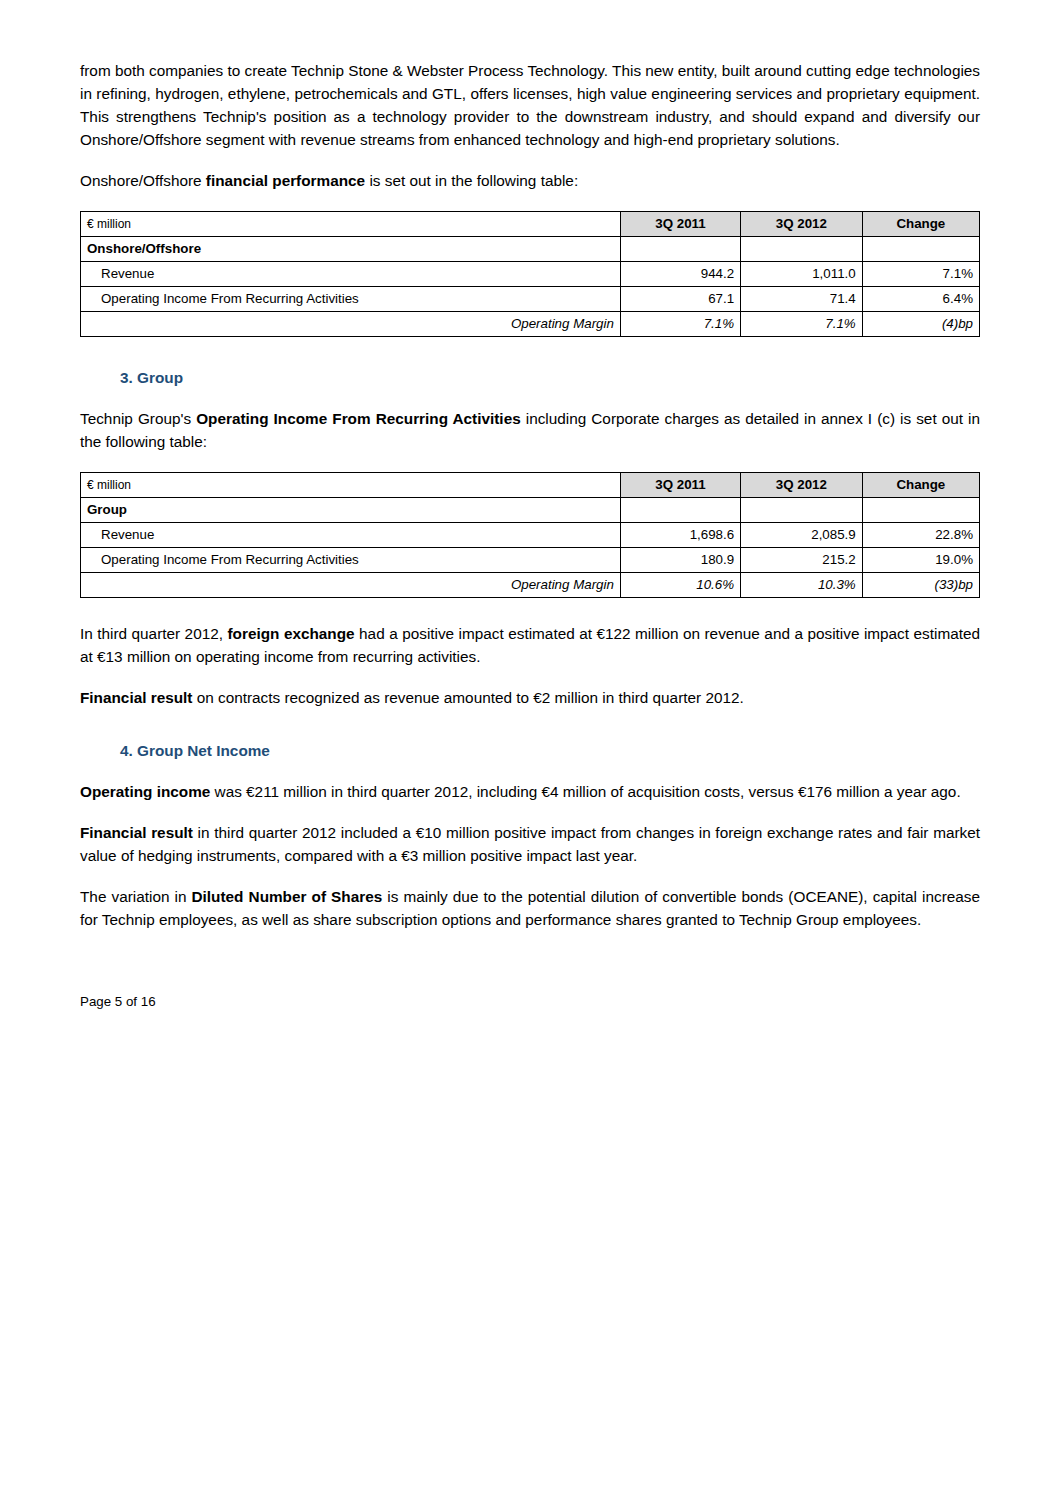from both companies to create Technip Stone & Webster Process Technology. This new entity, built around cutting edge technologies in refining, hydrogen, ethylene, petrochemicals and GTL, offers licenses, high value engineering services and proprietary equipment. This strengthens Technip's position as a technology provider to the downstream industry, and should expand and diversify our Onshore/Offshore segment with revenue streams from enhanced technology and high-end proprietary solutions.
Onshore/Offshore financial performance is set out in the following table:
| € million | 3Q 2011 | 3Q 2012 | Change |
| --- | --- | --- | --- |
| Onshore/Offshore | | | |
| Revenue | 944.2 | 1,011.0 | 7.1% |
| Operating Income From Recurring Activities | 67.1 | 71.4 | 6.4% |
| Operating Margin | 7.1% | 7.1% | (4)bp |
3. Group
Technip Group's Operating Income From Recurring Activities including Corporate charges as detailed in annex I (c) is set out in the following table:
| € million | 3Q 2011 | 3Q 2012 | Change |
| --- | --- | --- | --- |
| Group | | | |
| Revenue | 1,698.6 | 2,085.9 | 22.8% |
| Operating Income From Recurring Activities | 180.9 | 215.2 | 19.0% |
| Operating Margin | 10.6% | 10.3% | (33)bp |
In third quarter 2012, foreign exchange had a positive impact estimated at €122 million on revenue and a positive impact estimated at €13 million on operating income from recurring activities.
Financial result on contracts recognized as revenue amounted to €2 million in third quarter 2012.
4. Group Net Income
Operating income was €211 million in third quarter 2012, including €4 million of acquisition costs, versus €176 million a year ago.
Financial result in third quarter 2012 included a €10 million positive impact from changes in foreign exchange rates and fair market value of hedging instruments, compared with a €3 million positive impact last year.
The variation in Diluted Number of Shares is mainly due to the potential dilution of convertible bonds (OCEANE), capital increase for Technip employees, as well as share subscription options and performance shares granted to Technip Group employees.
Page 5 of 16